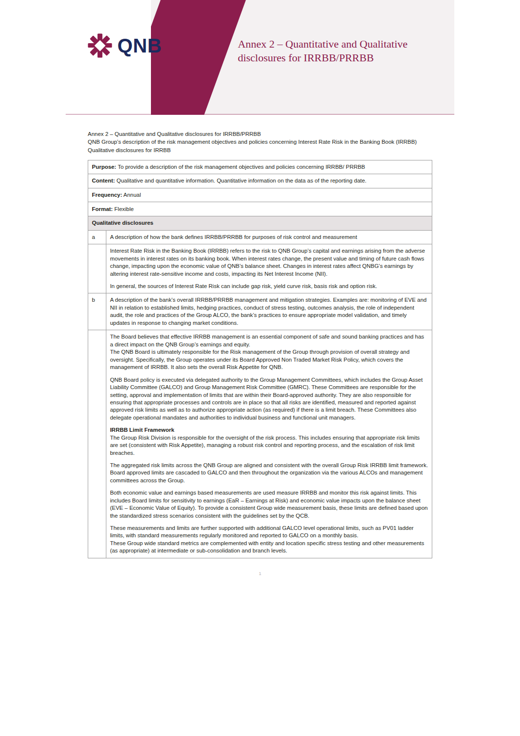QNB
Annex 2 – Quantitative and Qualitative
disclosures for IRRBB/PRRBB
Annex 2 – Quantitative and Qualitative disclosures for IRRBB/PRRBB
QNB Group’s description of the risk management objectives and policies concerning Interest Rate Risk in the Banking Book (IRRBB)
Qualitative disclosures for IRRBB
| Purpose: To provide a description of the risk management objectives and policies concerning IRRBB/ PRRBB |
| Content: Qualitative and quantitative information. Quantitative information on the data as of the reporting date. |
| Frequency: Annual |
| Format: Flexible |
| Qualitative disclosures |
| a | A description of how the bank defines IRRBB/PRRBB for purposes of risk control and measurement |
| | Interest Rate Risk in the Banking Book (IRRBB) refers to the risk to QNB Group’s capital and earnings arising from the adverse movements in interest rates on its banking book. When interest rates change, the present value and timing of future cash flows change, impacting upon the economic value of QNB’s balance sheet. Changes in interest rates affect QNBG’s earnings by altering interest rate-sensitive income and costs, impacting its Net Interest Income (NII). In general, the sources of Interest Rate Risk can include gap risk, yield curve risk, basis risk and option risk. |
| b | A description of the bank’s overall IRRBB/PRRBB management and mitigation strategies. Examples are: monitoring of EVE and NII in relation to established limits, hedging practices, conduct of stress testing, outcomes analysis, the role of independent audit, the role and practices of the Group ALCO, the bank’s practices to ensure appropriate model validation, and timely updates in response to changing market conditions. |
| | The Board believes that effective IRRBB management is an essential component of safe and sound banking practices and has a direct impact on the QNB Group’s earnings and equity. The QNB Board is ultimately responsible for the Risk management of the Group through provision of overall strategy and oversight. Specifically, the Group operates under its Board Approved Non Traded Market Risk Policy, which covers the management of IRRBB. It also sets the overall Risk Appetite for QNB. QNB Board policy is executed via delegated authority to the Group Management Committees, which includes the Group Asset Liability Committee (GALCO) and Group Management Risk Committee (GMRC). These Committees are responsible for the setting, approval and implementation of limits that are within their Board-approved authority. They are also responsible for ensuring that appropriate processes and controls are in place so that all risks are identified, measured and reported against approved risk limits as well as to authorize appropriate action (as required) if there is a limit breach. These Committees also delegate operational mandates and authorities to individual business and functional unit managers. IRRBB Limit Framework The Group Risk Division is responsible for the oversight of the risk process. This includes ensuring that appropriate risk limits are set (consistent with Risk Appetite), managing a robust risk control and reporting process, and the escalation of risk limit breaches. The aggregated risk limits across the QNB Group are aligned and consistent with the overall Group Risk IRRBB limit framework. Board approved limits are cascaded to GALCO and then throughout the organization via the various ALCOs and management committees across the Group. Both economic value and earnings based measurements are used measure IRRBB and monitor this risk against limits. This includes Board limits for sensitivity to earnings (EaR – Earnings at Risk) and economic value impacts upon the balance sheet (EVE – Economic Value of Equity). To provide a consistent Group wide measurement basis, these limits are defined based upon the standardized stress scenarios consistent with the guidelines set by the QCB. These measurements and limits are further supported with additional GALCO level operational limits, such as PV01 ladder limits, with standard measurements regularly monitored and reported to GALCO on a monthly basis. These Group wide standard metrics are complemented with entity and location specific stress testing and other measurements (as appropriate) at intermediate or sub-consolidation and branch levels. |
1